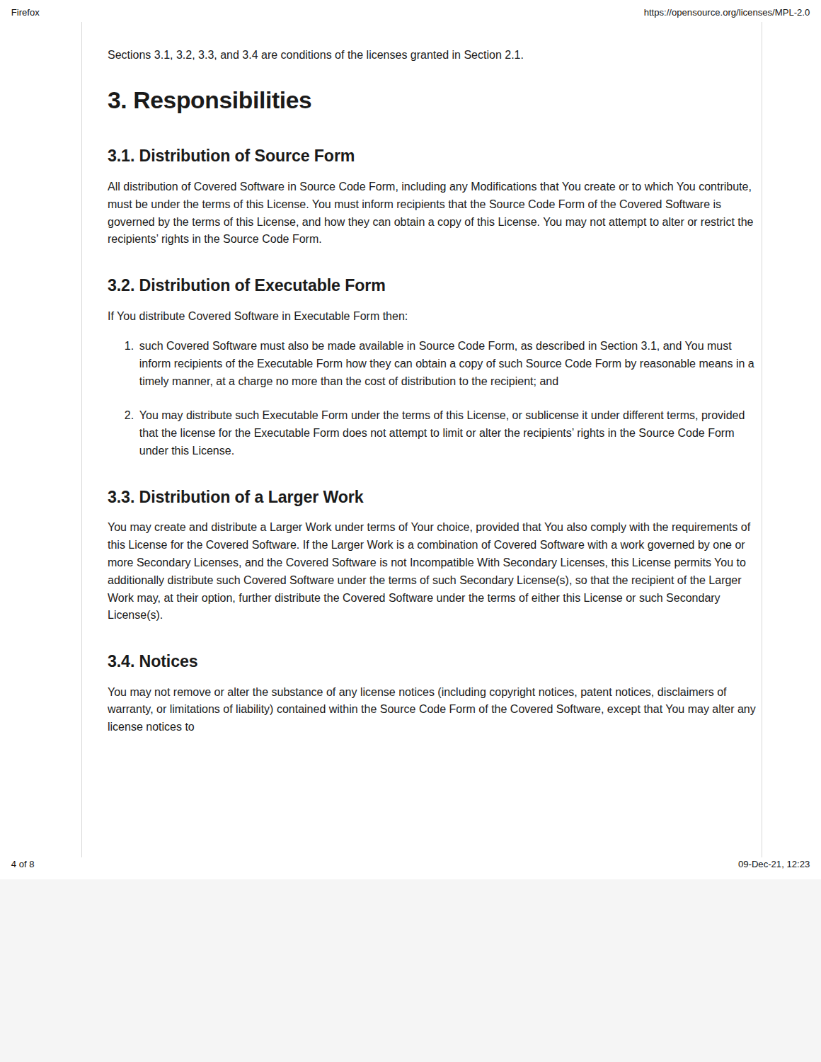Firefox https://opensource.org/licenses/MPL-2.0
Sections 3.1, 3.2, 3.3, and 3.4 are conditions of the licenses granted in Section 2.1.
3. Responsibilities
3.1. Distribution of Source Form
All distribution of Covered Software in Source Code Form, including any Modifications that You create or to which You contribute, must be under the terms of this License. You must inform recipients that the Source Code Form of the Covered Software is governed by the terms of this License, and how they can obtain a copy of this License. You may not attempt to alter or restrict the recipients’ rights in the Source Code Form.
3.2. Distribution of Executable Form
If You distribute Covered Software in Executable Form then:
such Covered Software must also be made available in Source Code Form, as described in Section 3.1, and You must inform recipients of the Executable Form how they can obtain a copy of such Source Code Form by reasonable means in a timely manner, at a charge no more than the cost of distribution to the recipient; and
You may distribute such Executable Form under the terms of this License, or sublicense it under different terms, provided that the license for the Executable Form does not attempt to limit or alter the recipients’ rights in the Source Code Form under this License.
3.3. Distribution of a Larger Work
You may create and distribute a Larger Work under terms of Your choice, provided that You also comply with the requirements of this License for the Covered Software. If the Larger Work is a combination of Covered Software with a work governed by one or more Secondary Licenses, and the Covered Software is not Incompatible With Secondary Licenses, this License permits You to additionally distribute such Covered Software under the terms of such Secondary License(s), so that the recipient of the Larger Work may, at their option, further distribute the Covered Software under the terms of either this License or such Secondary License(s).
3.4. Notices
You may not remove or alter the substance of any license notices (including copyright notices, patent notices, disclaimers of warranty, or limitations of liability) contained within the Source Code Form of the Covered Software, except that You may alter any license notices to
4 of 8 09-Dec-21, 12:23